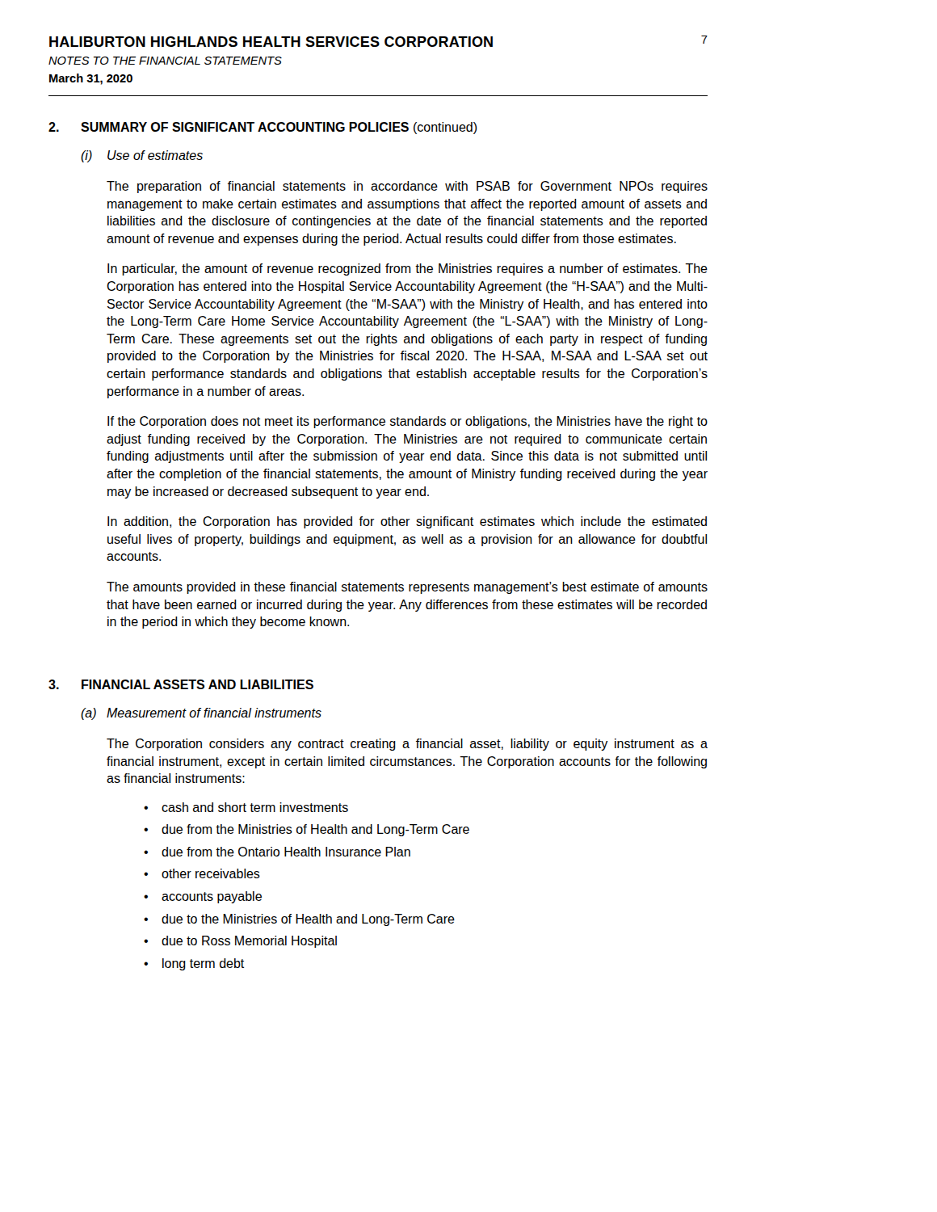7
HALIBURTON HIGHLANDS HEALTH SERVICES CORPORATION
NOTES TO THE FINANCIAL STATEMENTS
March 31, 2020
2. SUMMARY OF SIGNIFICANT ACCOUNTING POLICIES (continued)
(i) Use of estimates
The preparation of financial statements in accordance with PSAB for Government NPOs requires management to make certain estimates and assumptions that affect the reported amount of assets and liabilities and the disclosure of contingencies at the date of the financial statements and the reported amount of revenue and expenses during the period. Actual results could differ from those estimates.
In particular, the amount of revenue recognized from the Ministries requires a number of estimates. The Corporation has entered into the Hospital Service Accountability Agreement (the “H-SAA”) and the Multi-Sector Service Accountability Agreement (the “M-SAA”) with the Ministry of Health, and has entered into the Long-Term Care Home Service Accountability Agreement (the “L-SAA”) with the Ministry of Long-Term Care. These agreements set out the rights and obligations of each party in respect of funding provided to the Corporation by the Ministries for fiscal 2020. The H-SAA, M-SAA and L-SAA set out certain performance standards and obligations that establish acceptable results for the Corporation’s performance in a number of areas.
If the Corporation does not meet its performance standards or obligations, the Ministries have the right to adjust funding received by the Corporation. The Ministries are not required to communicate certain funding adjustments until after the submission of year end data. Since this data is not submitted until after the completion of the financial statements, the amount of Ministry funding received during the year may be increased or decreased subsequent to year end.
In addition, the Corporation has provided for other significant estimates which include the estimated useful lives of property, buildings and equipment, as well as a provision for an allowance for doubtful accounts.
The amounts provided in these financial statements represents management’s best estimate of amounts that have been earned or incurred during the year. Any differences from these estimates will be recorded in the period in which they become known.
3. FINANCIAL ASSETS AND LIABILITIES
(a) Measurement of financial instruments
The Corporation considers any contract creating a financial asset, liability or equity instrument as a financial instrument, except in certain limited circumstances. The Corporation accounts for the following as financial instruments:
cash and short term investments
due from the Ministries of Health and Long-Term Care
due from the Ontario Health Insurance Plan
other receivables
accounts payable
due to the Ministries of Health and Long-Term Care
due to Ross Memorial Hospital
long term debt